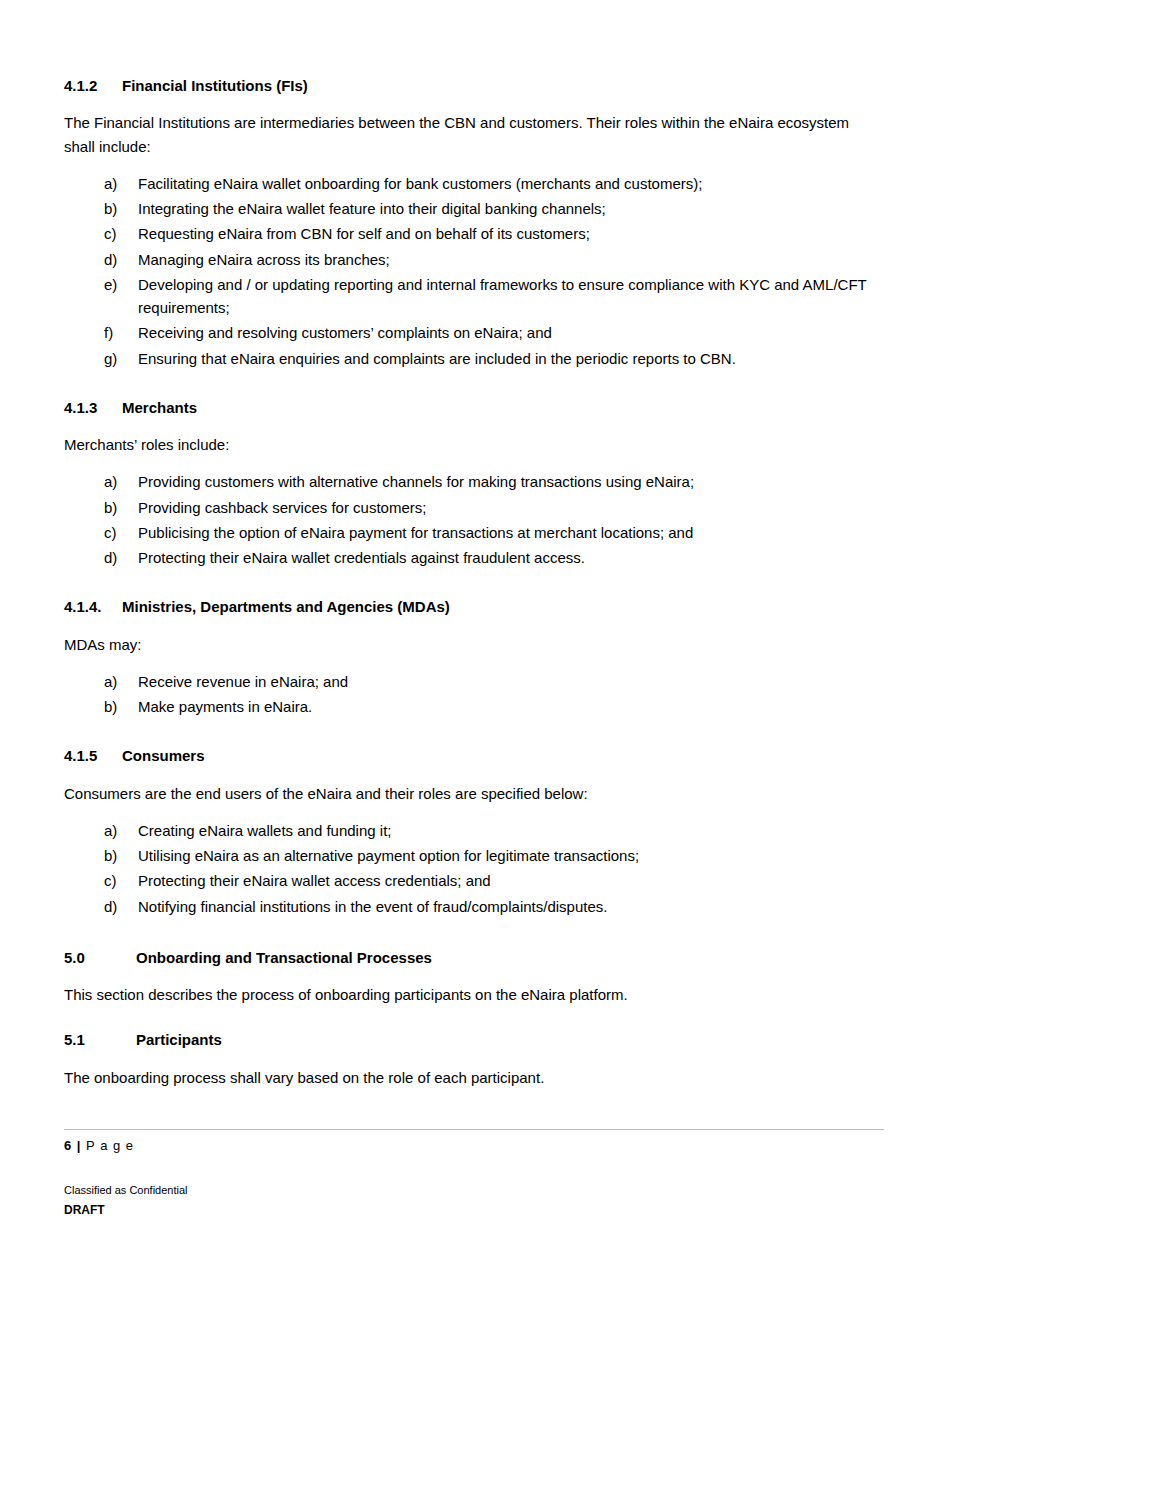4.1.2 Financial Institutions (FIs)
The Financial Institutions are intermediaries between the CBN and customers. Their roles within the eNaira ecosystem shall include:
a) Facilitating eNaira wallet onboarding for bank customers (merchants and customers);
b) Integrating the eNaira wallet feature into their digital banking channels;
c) Requesting eNaira from CBN for self and on behalf of its customers;
d) Managing eNaira across its branches;
e) Developing and / or updating reporting and internal frameworks to ensure compliance with KYC and AML/CFT requirements;
f) Receiving and resolving customers’ complaints on eNaira; and
g) Ensuring that eNaira enquiries and complaints are included in the periodic reports to CBN.
4.1.3 Merchants
Merchants’ roles include:
a) Providing customers with alternative channels for making transactions using eNaira;
b) Providing cashback services for customers;
c) Publicising the option of eNaira payment for transactions at merchant locations; and
d) Protecting their eNaira wallet credentials against fraudulent access.
4.1.4. Ministries, Departments and Agencies (MDAs)
MDAs may:
a) Receive revenue in eNaira; and
b) Make payments in eNaira.
4.1.5 Consumers
Consumers are the end users of the eNaira and their roles are specified below:
a) Creating eNaira wallets and funding it;
b) Utilising eNaira as an alternative payment option for legitimate transactions;
c) Protecting their eNaira wallet access credentials; and
d) Notifying financial institutions in the event of fraud/complaints/disputes.
5.0 Onboarding and Transactional Processes
This section describes the process of onboarding participants on the eNaira platform.
5.1 Participants
The onboarding process shall vary based on the role of each participant.
6 | P a g e
Classified as Confidential
DRAFT